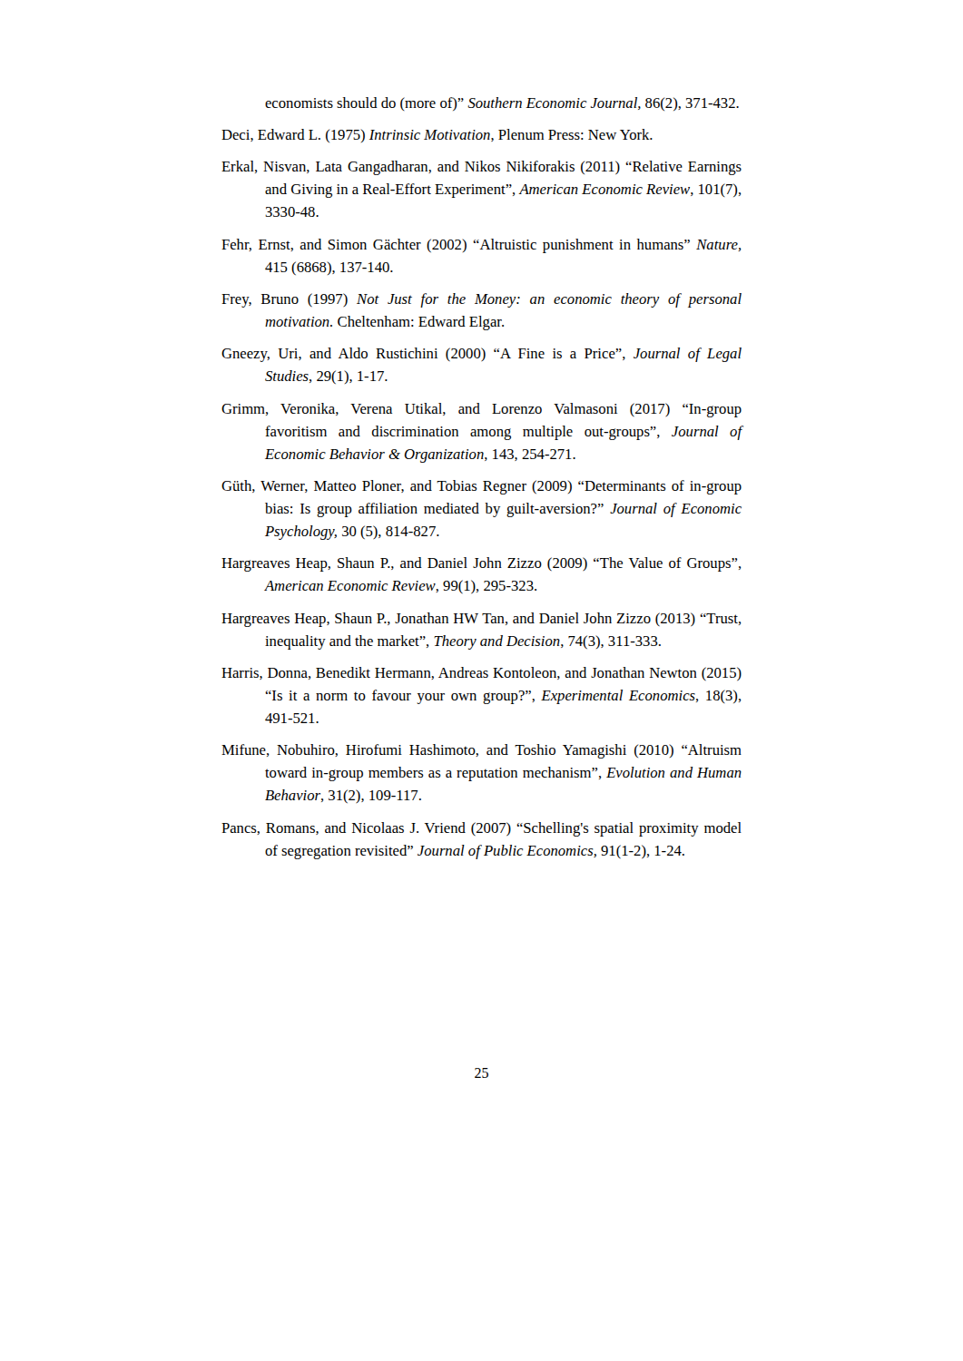economists should do (more of)” Southern Economic Journal, 86(2), 371-432.
Deci, Edward L. (1975) Intrinsic Motivation, Plenum Press: New York.
Erkal, Nisvan, Lata Gangadharan, and Nikos Nikiforakis (2011) “Relative Earnings and Giving in a Real-Effort Experiment”, American Economic Review, 101(7), 3330-48.
Fehr, Ernst, and Simon Gächter (2002) “Altruistic punishment in humans” Nature, 415 (6868), 137-140.
Frey, Bruno (1997) Not Just for the Money: an economic theory of personal motivation. Cheltenham: Edward Elgar.
Gneezy, Uri, and Aldo Rustichini (2000) “A Fine is a Price”, Journal of Legal Studies, 29(1), 1-17.
Grimm, Veronika, Verena Utikal, and Lorenzo Valmasoni (2017) “In-group favoritism and discrimination among multiple out-groups”, Journal of Economic Behavior & Organization, 143, 254-271.
Güth, Werner, Matteo Ploner, and Tobias Regner (2009) “Determinants of in-group bias: Is group affiliation mediated by guilt-aversion?” Journal of Economic Psychology, 30 (5), 814-827.
Hargreaves Heap, Shaun P., and Daniel John Zizzo (2009) “The Value of Groups”, American Economic Review, 99(1), 295-323.
Hargreaves Heap, Shaun P., Jonathan HW Tan, and Daniel John Zizzo (2013) “Trust, inequality and the market”, Theory and Decision, 74(3), 311-333.
Harris, Donna, Benedikt Hermann, Andreas Kontoleon, and Jonathan Newton (2015) “Is it a norm to favour your own group?”, Experimental Economics, 18(3), 491-521.
Mifune, Nobuhiro, Hirofumi Hashimoto, and Toshio Yamagishi (2010) “Altruism toward in-group members as a reputation mechanism”, Evolution and Human Behavior, 31(2), 109-117.
Pancs, Romans, and Nicolaas J. Vriend (2007) “Schelling's spatial proximity model of segregation revisited” Journal of Public Economics, 91(1-2), 1-24.
25